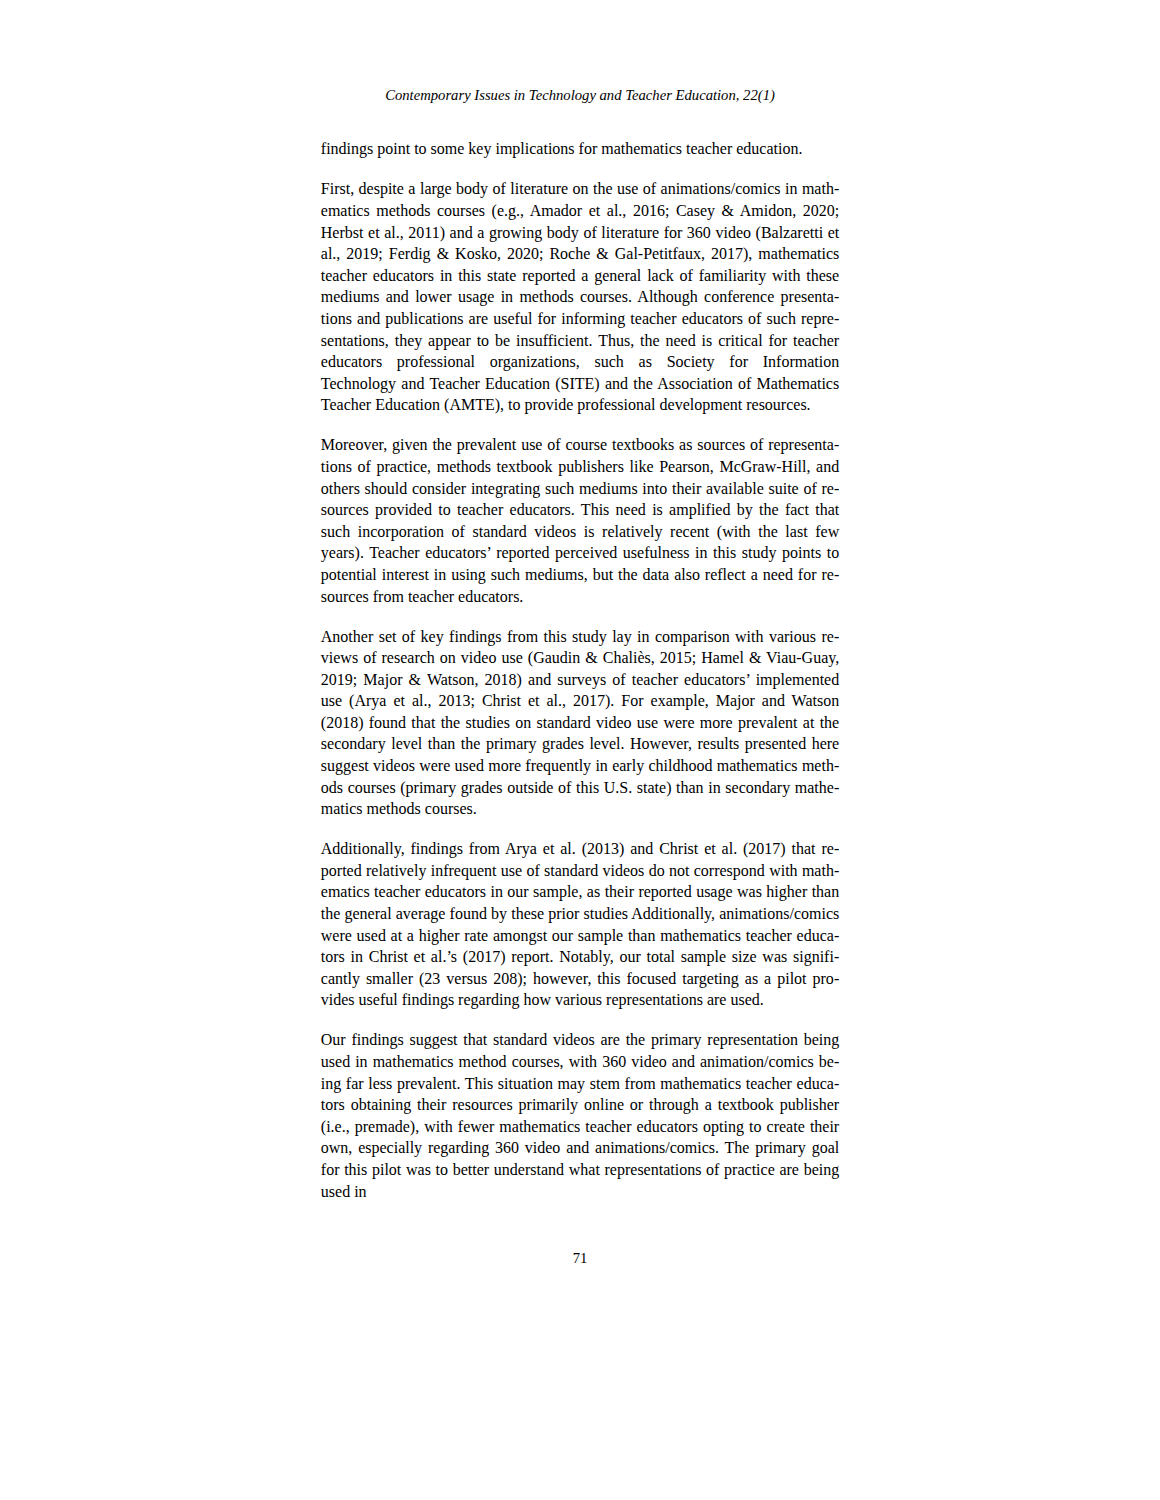Contemporary Issues in Technology and Teacher Education, 22(1)
findings point to some key implications for mathematics teacher education.
First, despite a large body of literature on the use of animations/comics in mathematics methods courses (e.g., Amador et al., 2016; Casey & Amidon, 2020; Herbst et al., 2011) and a growing body of literature for 360 video (Balzaretti et al., 2019; Ferdig & Kosko, 2020; Roche & Gal-Petitfaux, 2017), mathematics teacher educators in this state reported a general lack of familiarity with these mediums and lower usage in methods courses. Although conference presentations and publications are useful for informing teacher educators of such representations, they appear to be insufficient. Thus, the need is critical for teacher educators professional organizations, such as Society for Information Technology and Teacher Education (SITE) and the Association of Mathematics Teacher Education (AMTE), to provide professional development resources.
Moreover, given the prevalent use of course textbooks as sources of representations of practice, methods textbook publishers like Pearson, McGraw-Hill, and others should consider integrating such mediums into their available suite of resources provided to teacher educators. This need is amplified by the fact that such incorporation of standard videos is relatively recent (with the last few years). Teacher educators’ reported perceived usefulness in this study points to potential interest in using such mediums, but the data also reflect a need for resources from teacher educators.
Another set of key findings from this study lay in comparison with various reviews of research on video use (Gaudin & Chaliès, 2015; Hamel & Viau-Guay, 2019; Major & Watson, 2018) and surveys of teacher educators’ implemented use (Arya et al., 2013; Christ et al., 2017). For example, Major and Watson (2018) found that the studies on standard video use were more prevalent at the secondary level than the primary grades level. However, results presented here suggest videos were used more frequently in early childhood mathematics methods courses (primary grades outside of this U.S. state) than in secondary mathematics methods courses.
Additionally, findings from Arya et al. (2013) and Christ et al. (2017) that reported relatively infrequent use of standard videos do not correspond with mathematics teacher educators in our sample, as their reported usage was higher than the general average found by these prior studies Additionally, animations/comics were used at a higher rate amongst our sample than mathematics teacher educators in Christ et al.’s (2017) report. Notably, our total sample size was significantly smaller (23 versus 208); however, this focused targeting as a pilot provides useful findings regarding how various representations are used.
Our findings suggest that standard videos are the primary representation being used in mathematics method courses, with 360 video and animation/comics being far less prevalent. This situation may stem from mathematics teacher educators obtaining their resources primarily online or through a textbook publisher (i.e., premade), with fewer mathematics teacher educators opting to create their own, especially regarding 360 video and animations/comics. The primary goal for this pilot was to better understand what representations of practice are being used in
71